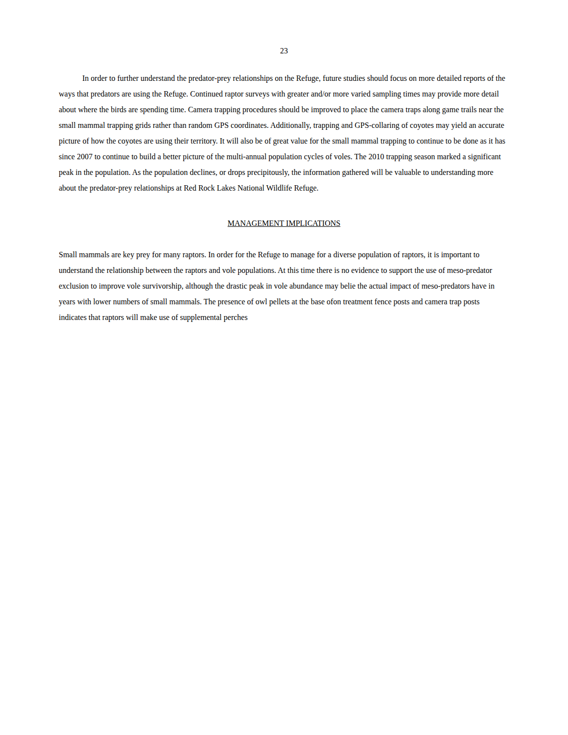23
In order to further understand the predator-prey relationships on the Refuge, future studies should focus on more detailed reports of the ways that predators are using the Refuge. Continued raptor surveys with greater and/or more varied sampling times may provide more detail about where the birds are spending time. Camera trapping procedures should be improved to place the camera traps along game trails near the small mammal trapping grids rather than random GPS coordinates. Additionally, trapping and GPS-collaring of coyotes may yield an accurate picture of how the coyotes are using their territory. It will also be of great value for the small mammal trapping to continue to be done as it has since 2007 to continue to build a better picture of the multi-annual population cycles of voles. The 2010 trapping season marked a significant peak in the population. As the population declines, or drops precipitously, the information gathered will be valuable to understanding more about the predator-prey relationships at Red Rock Lakes National Wildlife Refuge.
MANAGEMENT IMPLICATIONS
Small mammals are key prey for many raptors. In order for the Refuge to manage for a diverse population of raptors, it is important to understand the relationship between the raptors and vole populations. At this time there is no evidence to support the use of meso-predator exclusion to improve vole survivorship, although the drastic peak in vole abundance may belie the actual impact of meso-predators have in years with lower numbers of small mammals. The presence of owl pellets at the base ofon treatment fence posts and camera trap posts indicates that raptors will make use of supplemental perches